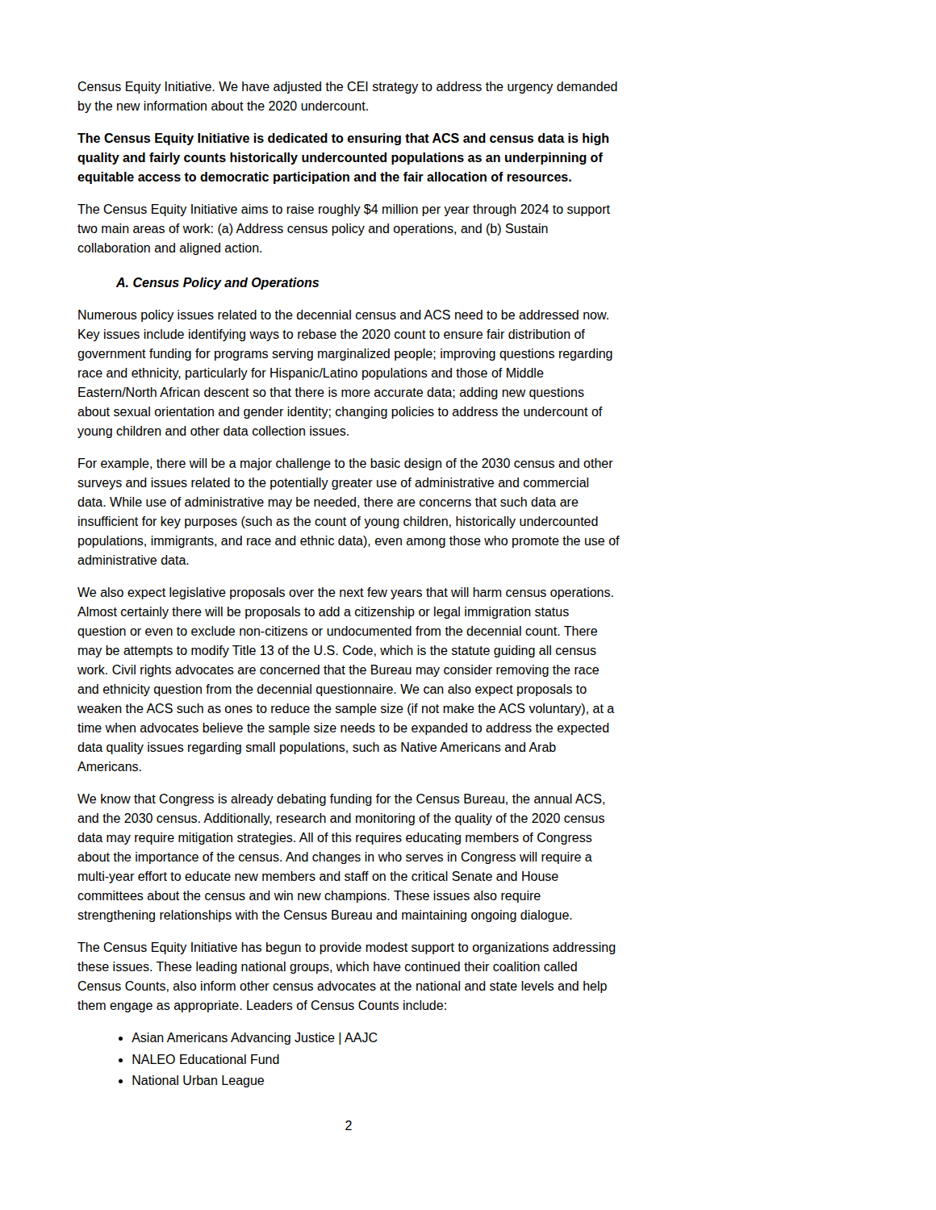Census Equity Initiative. We have adjusted the CEI strategy to address the urgency demanded by the new information about the 2020 undercount.
The Census Equity Initiative is dedicated to ensuring that ACS and census data is high quality and fairly counts historically undercounted populations as an underpinning of equitable access to democratic participation and the fair allocation of resources.
The Census Equity Initiative aims to raise roughly $4 million per year through 2024 to support two main areas of work: (a) Address census policy and operations, and (b) Sustain collaboration and aligned action.
A. Census Policy and Operations
Numerous policy issues related to the decennial census and ACS need to be addressed now. Key issues include identifying ways to rebase the 2020 count to ensure fair distribution of government funding for programs serving marginalized people; improving questions regarding race and ethnicity, particularly for Hispanic/Latino populations and those of Middle Eastern/North African descent so that there is more accurate data; adding new questions about sexual orientation and gender identity; changing policies to address the undercount of young children and other data collection issues.
For example, there will be a major challenge to the basic design of the 2030 census and other surveys and issues related to the potentially greater use of administrative and commercial data. While use of administrative may be needed, there are concerns that such data are insufficient for key purposes (such as the count of young children, historically undercounted populations, immigrants, and race and ethnic data), even among those who promote the use of administrative data.
We also expect legislative proposals over the next few years that will harm census operations. Almost certainly there will be proposals to add a citizenship or legal immigration status question or even to exclude non-citizens or undocumented from the decennial count. There may be attempts to modify Title 13 of the U.S. Code, which is the statute guiding all census work. Civil rights advocates are concerned that the Bureau may consider removing the race and ethnicity question from the decennial questionnaire. We can also expect proposals to weaken the ACS such as ones to reduce the sample size (if not make the ACS voluntary), at a time when advocates believe the sample size needs to be expanded to address the expected data quality issues regarding small populations, such as Native Americans and Arab Americans.
We know that Congress is already debating funding for the Census Bureau, the annual ACS, and the 2030 census. Additionally, research and monitoring of the quality of the 2020 census data may require mitigation strategies. All of this requires educating members of Congress about the importance of the census. And changes in who serves in Congress will require a multi-year effort to educate new members and staff on the critical Senate and House committees about the census and win new champions. These issues also require strengthening relationships with the Census Bureau and maintaining ongoing dialogue.
The Census Equity Initiative has begun to provide modest support to organizations addressing these issues. These leading national groups, which have continued their coalition called Census Counts, also inform other census advocates at the national and state levels and help them engage as appropriate. Leaders of Census Counts include:
Asian Americans Advancing Justice | AAJC
NALEO Educational Fund
National Urban League
2